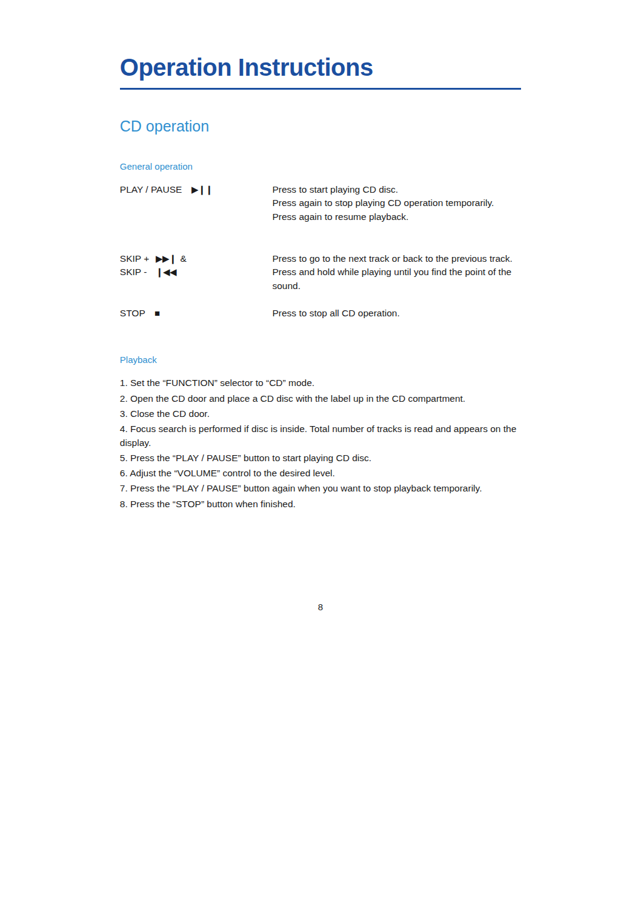Operation Instructions
CD operation
General operation
| PLAY / PAUSE ▶❙❙ | Press to start playing CD disc. Press again to stop playing CD operation temporarily. Press again to resume playback. |
| SKIP + ▶▶❙ & SKIP - ❙◀◀ | Press to go to the next track or back to the previous track. Press and hold while playing until you find the point of the sound. |
| STOP ■ | Press to stop all CD operation. |
Playback
1. Set the “FUNCTION” selector to “CD” mode.
2. Open the CD door and place a CD disc with the label up in the CD compartment.
3. Close the CD door.
4. Focus search is performed if disc is inside. Total number of tracks is read and appears on the display.
5. Press the “PLAY / PAUSE” button to start playing CD disc.
6. Adjust the “VOLUME” control to the desired level.
7. Press the “PLAY / PAUSE” button again when you want to stop playback temporarily.
8. Press the “STOP” button when finished.
8